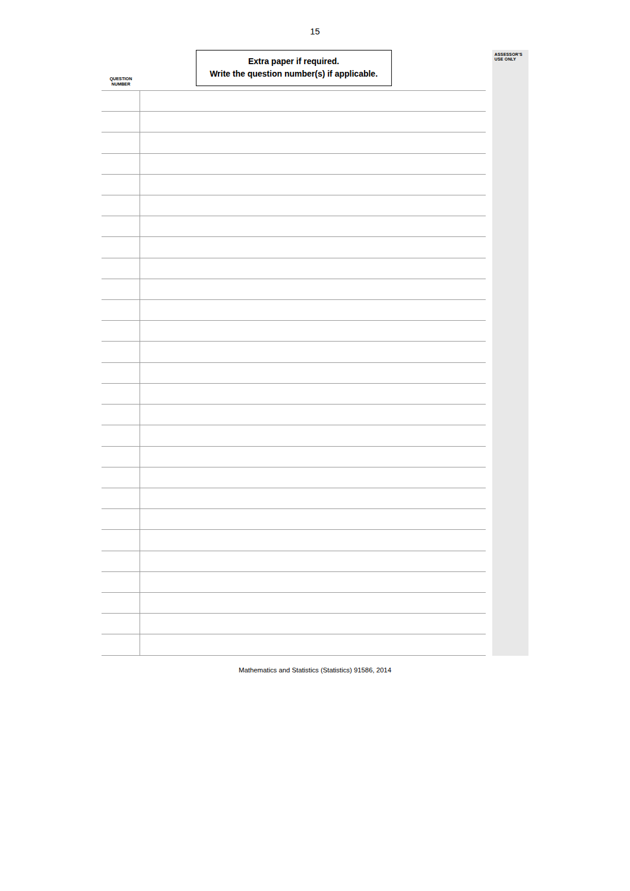15
Extra paper if required.
Write the question number(s) if applicable.
QUESTION
NUMBER
ASSESSOR’S
USE ONLY
Mathematics and Statistics (Statistics) 91586, 2014